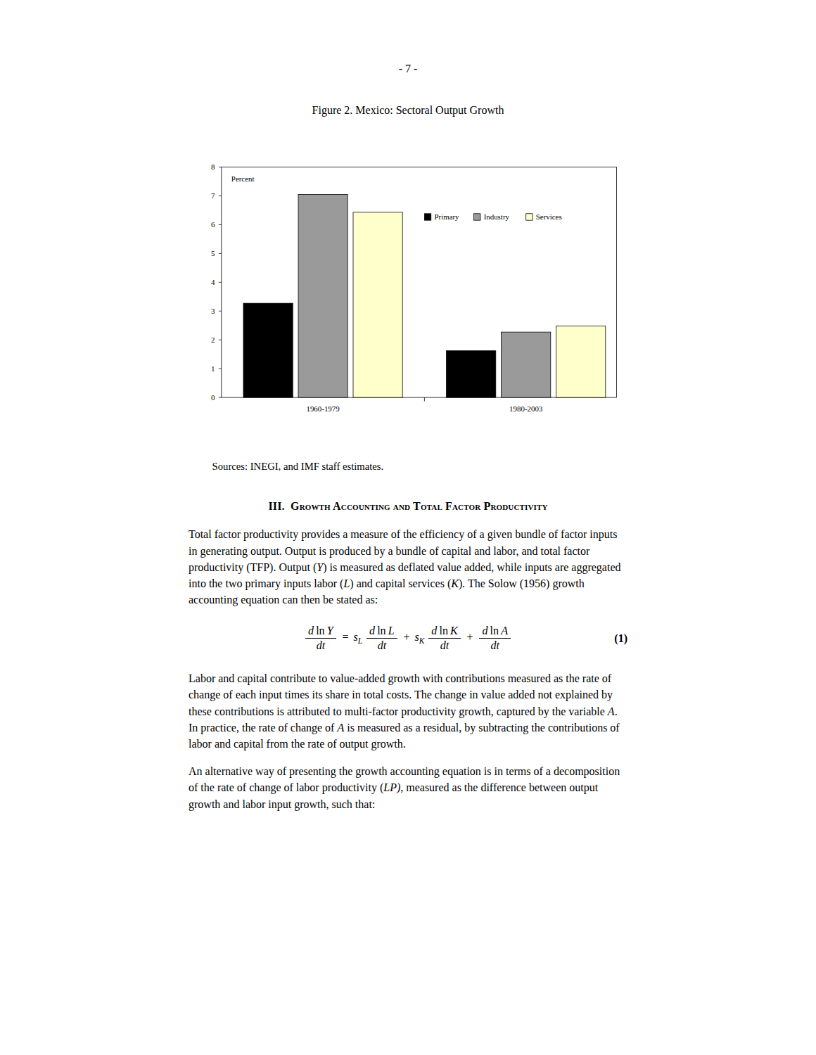- 7 -
Figure 2. Mexico: Sectoral Output Growth
8 7 6 5 4 3 2 1 0 Percent 1960-1979 1980-2003 Primary Industry Services
Sources: INEGI, and IMF staff estimates.
III. Growth Accounting and Total Factor Productivity
Total factor productivity provides a measure of the efficiency of a given bundle of factor inputs in generating output. Output is produced by a bundle of capital and labor, and total factor productivity (TFP). Output (Y) is measured as deflated value added, while inputs are aggregated into the two primary inputs labor (L) and capital services (K). The Solow (1956) growth accounting equation can then be stated as:
d ln Y dt = sL d ln L dt + sK d ln K dt + d ln A dt (1)
Labor and capital contribute to value-added growth with contributions measured as the rate of change of each input times its share in total costs. The change in value added not explained by these contributions is attributed to multi-factor productivity growth, captured by the variable A. In practice, the rate of change of A is measured as a residual, by subtracting the contributions of labor and capital from the rate of output growth.
An alternative way of presenting the growth accounting equation is in terms of a decomposition of the rate of change of labor productivity (LP), measured as the difference between output growth and labor input growth, such that: